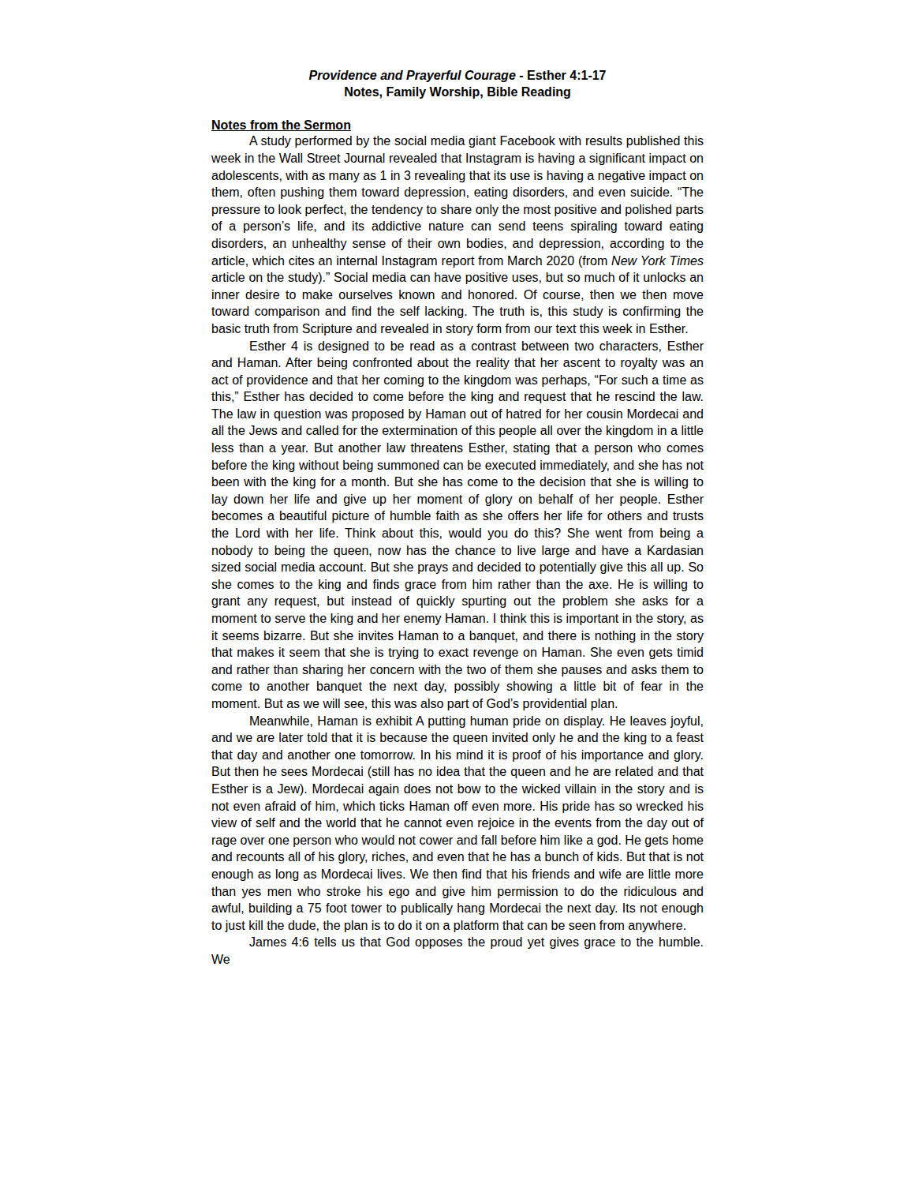Providence and Prayerful Courage - Esther 4:1-17 Notes, Family Worship, Bible Reading
Notes from the Sermon
A study performed by the social media giant Facebook with results published this week in the Wall Street Journal revealed that Instagram is having a significant impact on adolescents, with as many as 1 in 3 revealing that its use is having a negative impact on them, often pushing them toward depression, eating disorders, and even suicide. “The pressure to look perfect, the tendency to share only the most positive and polished parts of a person’s life, and its addictive nature can send teens spiraling toward eating disorders, an unhealthy sense of their own bodies, and depression, according to the article, which cites an internal Instagram report from March 2020 (from New York Times article on the study).” Social media can have positive uses, but so much of it unlocks an inner desire to make ourselves known and honored. Of course, then we then move toward comparison and find the self lacking. The truth is, this study is confirming the basic truth from Scripture and revealed in story form from our text this week in Esther.
Esther 4 is designed to be read as a contrast between two characters, Esther and Haman. After being confronted about the reality that her ascent to royalty was an act of providence and that her coming to the kingdom was perhaps, “For such a time as this,” Esther has decided to come before the king and request that he rescind the law. The law in question was proposed by Haman out of hatred for her cousin Mordecai and all the Jews and called for the extermination of this people all over the kingdom in a little less than a year. But another law threatens Esther, stating that a person who comes before the king without being summoned can be executed immediately, and she has not been with the king for a month. But she has come to the decision that she is willing to lay down her life and give up her moment of glory on behalf of her people. Esther becomes a beautiful picture of humble faith as she offers her life for others and trusts the Lord with her life. Think about this, would you do this? She went from being a nobody to being the queen, now has the chance to live large and have a Kardasian sized social media account. But she prays and decided to potentially give this all up. So she comes to the king and finds grace from him rather than the axe. He is willing to grant any request, but instead of quickly spurting out the problem she asks for a moment to serve the king and her enemy Haman. I think this is important in the story, as it seems bizarre. But she invites Haman to a banquet, and there is nothing in the story that makes it seem that she is trying to exact revenge on Haman. She even gets timid and rather than sharing her concern with the two of them she pauses and asks them to come to another banquet the next day, possibly showing a little bit of fear in the moment. But as we will see, this was also part of God’s providential plan.
Meanwhile, Haman is exhibit A putting human pride on display. He leaves joyful, and we are later told that it is because the queen invited only he and the king to a feast that day and another one tomorrow. In his mind it is proof of his importance and glory. But then he sees Mordecai (still has no idea that the queen and he are related and that Esther is a Jew). Mordecai again does not bow to the wicked villain in the story and is not even afraid of him, which ticks Haman off even more. His pride has so wrecked his view of self and the world that he cannot even rejoice in the events from the day out of rage over one person who would not cower and fall before him like a god. He gets home and recounts all of his glory, riches, and even that he has a bunch of kids. But that is not enough as long as Mordecai lives. We then find that his friends and wife are little more than yes men who stroke his ego and give him permission to do the ridiculous and awful, building a 75 foot tower to publically hang Mordecai the next day. Its not enough to just kill the dude, the plan is to do it on a platform that can be seen from anywhere.
James 4:6 tells us that God opposes the proud yet gives grace to the humble. We